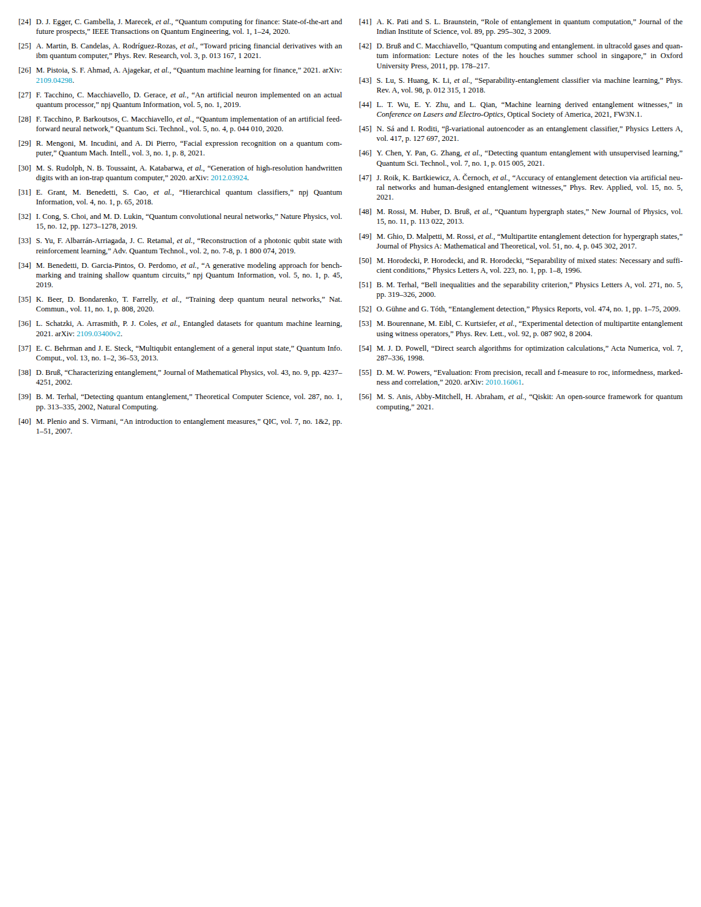[24]
D. J. Egger, C. Gambella, J. Marecek, et al., “Quantum computing for finance: State-of-the-art and future prospects,” IEEE Transactions on Quantum Engineering, vol. 1, 1–24, 2020.
[25]
A. Martin, B. Candelas, A. Rodríguez-Rozas, et al., “Toward pricing financial derivatives with an ibm quantum computer,” Phys. Rev. Research, vol. 3, p. 013 167, 1 2021.
[26]
M. Pistoia, S. F. Ahmad, A. Ajagekar, et al., “Quantum machine learning for finance,” 2021. arXiv: 2109.04298.
[27]
F. Tacchino, C. Macchiavello, D. Gerace, et al., “An artificial neuron implemented on an actual quantum processor,” npj Quantum Information, vol. 5, no. 1, 2019.
[28]
F. Tacchino, P. Barkoutsos, C. Macchiavello, et al., “Quantum implementation of an artificial feed-forward neural network,” Quantum Sci. Technol., vol. 5, no. 4, p. 044 010, 2020.
[29]
R. Mengoni, M. Incudini, and A. Di Pierro, “Facial expression recognition on a quantum computer,” Quantum Mach. Intell., vol. 3, no. 1, p. 8, 2021.
[30]
M. S. Rudolph, N. B. Toussaint, A. Katabarwa, et al., “Generation of high-resolution handwritten digits with an ion-trap quantum computer,” 2020. arXiv: 2012.03924.
[31]
E. Grant, M. Benedetti, S. Cao, et al., “Hierarchical quantum classifiers,” npj Quantum Information, vol. 4, no. 1, p. 65, 2018.
[32]
I. Cong, S. Choi, and M. D. Lukin, “Quantum convolutional neural networks,” Nature Physics, vol. 15, no. 12, pp. 1273–1278, 2019.
[33]
S. Yu, F. Albarrán-Arriagada, J. C. Retamal, et al., “Reconstruction of a photonic qubit state with reinforcement learning,” Adv. Quantum Technol., vol. 2, no. 7-8, p. 1 800 074, 2019.
[34]
M. Benedetti, D. Garcia-Pintos, O. Perdomo, et al., “A generative modeling approach for benchmarking and training shallow quantum circuits,” npj Quantum Information, vol. 5, no. 1, p. 45, 2019.
[35]
K. Beer, D. Bondarenko, T. Farrelly, et al., “Training deep quantum neural networks,” Nat. Commun., vol. 11, no. 1, p. 808, 2020.
[36]
L. Schatzki, A. Arrasmith, P. J. Coles, et al., Entangled datasets for quantum machine learning, 2021. arXiv: 2109.03400v2.
[37]
E. C. Behrman and J. E. Steck, “Multiqubit entanglement of a general input state,” Quantum Info. Comput., vol. 13, no. 1–2, 36–53, 2013.
[38]
D. Bruß, “Characterizing entanglement,” Journal of Mathematical Physics, vol. 43, no. 9, pp. 4237–4251, 2002.
[39]
B. M. Terhal, “Detecting quantum entanglement,” Theoretical Computer Science, vol. 287, no. 1, pp. 313–335, 2002, Natural Computing.
[40]
M. Plenio and S. Virmani, “An introduction to entanglement measures,” QIC, vol. 7, no. 1&2, pp. 1–51, 2007.
[41]
A. K. Pati and S. L. Braunstein, “Role of entanglement in quantum computation,” Journal of the Indian Institute of Science, vol. 89, pp. 295–302, 3 2009.
[42]
D. Bruß and C. Macchiavello, “Quantum computing and entanglement. in ultracold gases and quantum information: Lecture notes of the les houches summer school in singapore,” in Oxford University Press, 2011, pp. 178–217.
[43]
S. Lu, S. Huang, K. Li, et al., “Separability-entanglement classifier via machine learning,” Phys. Rev. A, vol. 98, p. 012 315, 1 2018.
[44]
L. T. Wu, E. Y. Zhu, and L. Qian, “Machine learning derived entanglement witnesses,” in Conference on Lasers and Electro-Optics, Optical Society of America, 2021, FW3N.1.
[45]
N. Sá and I. Roditi, “β-variational autoencoder as an entanglement classifier,” Physics Letters A, vol. 417, p. 127 697, 2021.
[46]
Y. Chen, Y. Pan, G. Zhang, et al., “Detecting quantum entanglement with unsupervised learning,” Quantum Sci. Technol., vol. 7, no. 1, p. 015 005, 2021.
[47]
J. Roik, K. Bartkiewicz, A. Černoch, et al., “Accuracy of entanglement detection via artificial neural networks and human-designed entanglement witnesses,” Phys. Rev. Applied, vol. 15, no. 5, 2021.
[48]
M. Rossi, M. Huber, D. Bruß, et al., “Quantum hypergraph states,” New Journal of Physics, vol. 15, no. 11, p. 113 022, 2013.
[49]
M. Ghio, D. Malpetti, M. Rossi, et al., “Multipartite entanglement detection for hypergraph states,” Journal of Physics A: Mathematical and Theoretical, vol. 51, no. 4, p. 045 302, 2017.
[50]
M. Horodecki, P. Horodecki, and R. Horodecki, “Separability of mixed states: Necessary and sufficient conditions,” Physics Letters A, vol. 223, no. 1, pp. 1–8, 1996.
[51]
B. M. Terhal, “Bell inequalities and the separability criterion,” Physics Letters A, vol. 271, no. 5, pp. 319–326, 2000.
[52]
O. Gühne and G. Tóth, “Entanglement detection,” Physics Reports, vol. 474, no. 1, pp. 1–75, 2009.
[53]
M. Bourennane, M. Eibl, C. Kurtsiefer, et al., “Experimental detection of multipartite entanglement using witness operators,” Phys. Rev. Lett., vol. 92, p. 087 902, 8 2004.
[54]
M. J. D. Powell, “Direct search algorithms for optimization calculations,” Acta Numerica, vol. 7, 287–336, 1998.
[55]
D. M. W. Powers, “Evaluation: From precision, recall and f-measure to roc, informedness, markedness and correlation,” 2020. arXiv: 2010.16061.
[56]
M. S. Anis, Abby-Mitchell, H. Abraham, et al., “Qiskit: An open-source framework for quantum computing,” 2021.